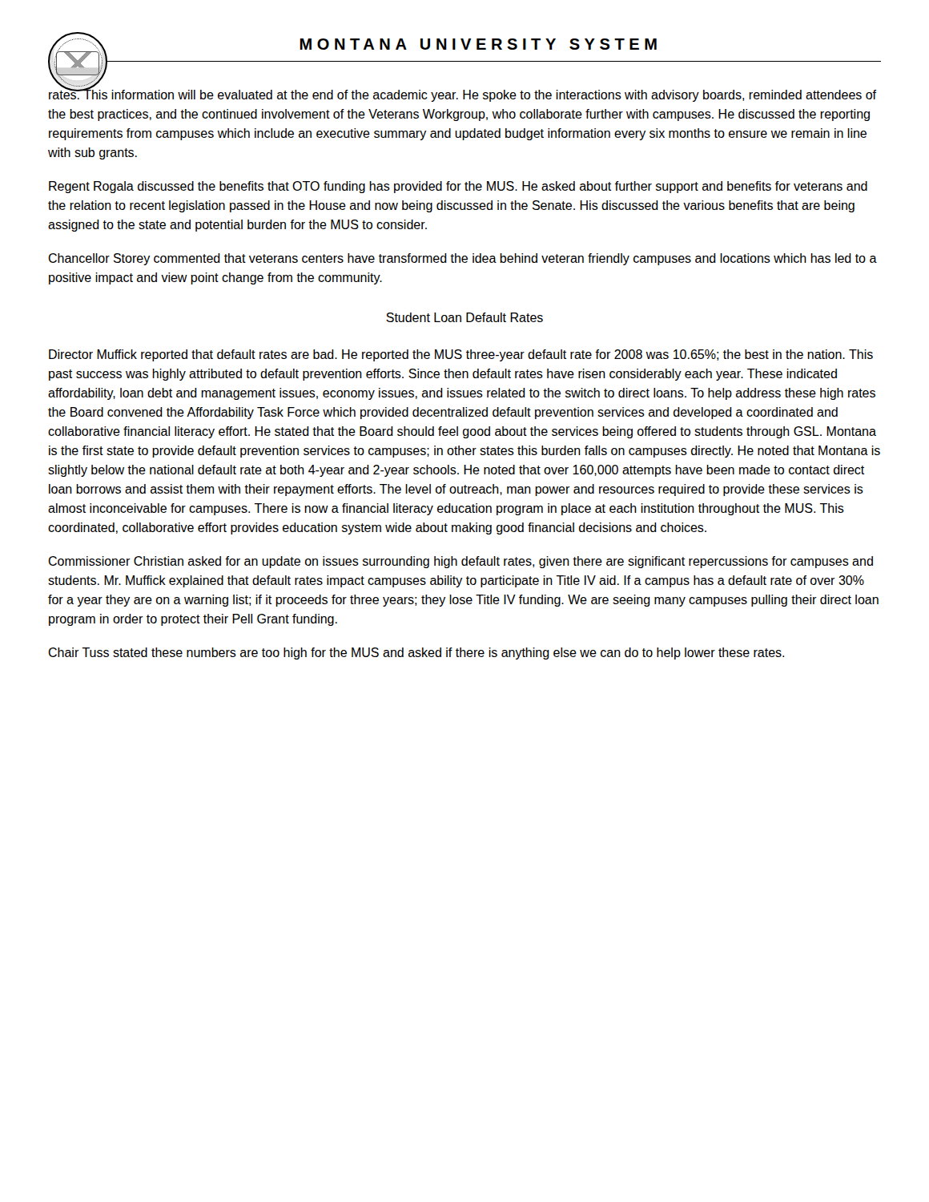MONTANA UNIVERSITY SYSTEM
rates. This information will be evaluated at the end of the academic year. He spoke to the interactions with advisory boards, reminded attendees of the best practices, and the continued involvement of the Veterans Workgroup, who collaborate further with campuses. He discussed the reporting requirements from campuses which include an executive summary and updated budget information every six months to ensure we remain in line with sub grants.
Regent Rogala discussed the benefits that OTO funding has provided for the MUS. He asked about further support and benefits for veterans and the relation to recent legislation passed in the House and now being discussed in the Senate. His discussed the various benefits that are being assigned to the state and potential burden for the MUS to consider.
Chancellor Storey commented that veterans centers have transformed the idea behind veteran friendly campuses and locations which has led to a positive impact and view point change from the community.
Student Loan Default Rates
Director Muffick reported that default rates are bad. He reported the MUS three-year default rate for 2008 was 10.65%; the best in the nation. This past success was highly attributed to default prevention efforts. Since then default rates have risen considerably each year. These indicated affordability, loan debt and management issues, economy issues, and issues related to the switch to direct loans. To help address these high rates the Board convened the Affordability Task Force which provided decentralized default prevention services and developed a coordinated and collaborative financial literacy effort. He stated that the Board should feel good about the services being offered to students through GSL. Montana is the first state to provide default prevention services to campuses; in other states this burden falls on campuses directly. He noted that Montana is slightly below the national default rate at both 4-year and 2-year schools. He noted that over 160,000 attempts have been made to contact direct loan borrows and assist them with their repayment efforts. The level of outreach, man power and resources required to provide these services is almost inconceivable for campuses. There is now a financial literacy education program in place at each institution throughout the MUS. This coordinated, collaborative effort provides education system wide about making good financial decisions and choices.
Commissioner Christian asked for an update on issues surrounding high default rates, given there are significant repercussions for campuses and students. Mr. Muffick explained that default rates impact campuses ability to participate in Title IV aid. If a campus has a default rate of over 30% for a year they are on a warning list; if it proceeds for three years; they lose Title IV funding. We are seeing many campuses pulling their direct loan program in order to protect their Pell Grant funding.
Chair Tuss stated these numbers are too high for the MUS and asked if there is anything else we can do to help lower these rates.